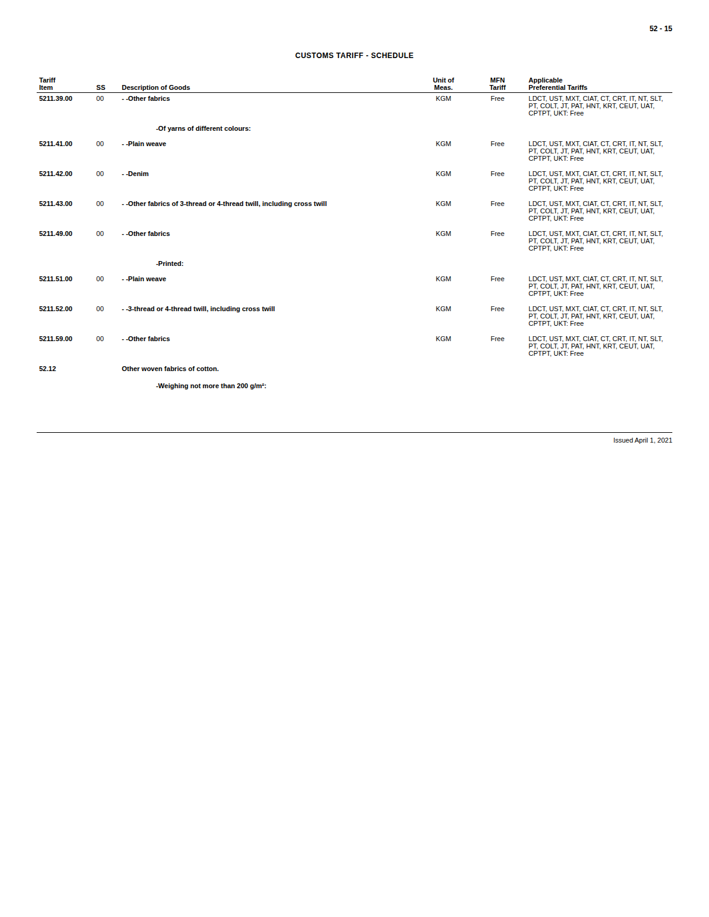52 - 15
CUSTOMS TARIFF - SCHEDULE
| Tariff Item | SS | Description of Goods | Unit of Meas. | MFN Tariff | Applicable Preferential Tariffs |
| --- | --- | --- | --- | --- | --- |
| 5211.39.00 | 00 | - -Other fabrics | KGM | Free | LDCT, UST, MXT, CIAT, CT, CRT, IT, NT, SLT, PT, COLT, JT, PAT, HNT, KRT, CEUT, UAT, CPTPT, UKT: Free |
| | | -Of yarns of different colours: | | | |
| 5211.41.00 | 00 | - -Plain weave | KGM | Free | LDCT, UST, MXT, CIAT, CT, CRT, IT, NT, SLT, PT, COLT, JT, PAT, HNT, KRT, CEUT, UAT, CPTPT, UKT: Free |
| 5211.42.00 | 00 | - -Denim | KGM | Free | LDCT, UST, MXT, CIAT, CT, CRT, IT, NT, SLT, PT, COLT, JT, PAT, HNT, KRT, CEUT, UAT, CPTPT, UKT: Free |
| 5211.43.00 | 00 | - -Other fabrics of 3-thread or 4-thread twill, including cross twill | KGM | Free | LDCT, UST, MXT, CIAT, CT, CRT, IT, NT, SLT, PT, COLT, JT, PAT, HNT, KRT, CEUT, UAT, CPTPT, UKT: Free |
| 5211.49.00 | 00 | - -Other fabrics | KGM | Free | LDCT, UST, MXT, CIAT, CT, CRT, IT, NT, SLT, PT, COLT, JT, PAT, HNT, KRT, CEUT, UAT, CPTPT, UKT: Free |
| | | -Printed: | | | |
| 5211.51.00 | 00 | - -Plain weave | KGM | Free | LDCT, UST, MXT, CIAT, CT, CRT, IT, NT, SLT, PT, COLT, JT, PAT, HNT, KRT, CEUT, UAT, CPTPT, UKT: Free |
| 5211.52.00 | 00 | - -3-thread or 4-thread twill, including cross twill | KGM | Free | LDCT, UST, MXT, CIAT, CT, CRT, IT, NT, SLT, PT, COLT, JT, PAT, HNT, KRT, CEUT, UAT, CPTPT, UKT: Free |
| 5211.59.00 | 00 | - -Other fabrics | KGM | Free | LDCT, UST, MXT, CIAT, CT, CRT, IT, NT, SLT, PT, COLT, JT, PAT, HNT, KRT, CEUT, UAT, CPTPT, UKT: Free |
| 52.12 | | Other woven fabrics of cotton. | | | |
| | | -Weighing not more than 200 g/m²: | | | |
Issued April 1, 2021